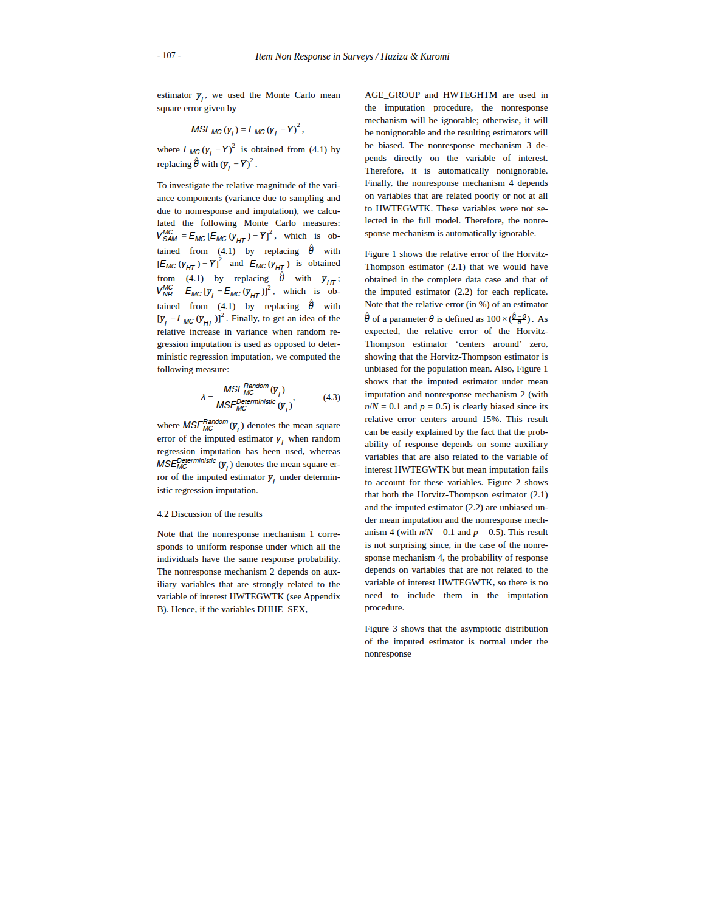- 107 - Item Non Response in Surveys / Haziza & Kuromi
estimator y¯I , we used the Monte Carlo mean square error given by
MSEMC (y¯I) = EMC (y¯I−Y¯) 2 ,
where EMC (y¯I−Y¯) 2 is obtained from (4.1) by replacing θ^ with (y¯I−Y¯) 2 .
To investigate the relative magnitude of the variance components (variance due to sampling and due to nonresponse and imputation), we calculated the following Monte Carlo measures: VSAMMC = EMC [ EMC (y¯HT) −Y¯ ] 2 , which is obtained from (4.1) by replacing θ^ with [ EMC (y¯HT) −Y¯ ] 2 and EMC (y¯HT) is obtained from (4.1) by replacing θ^ with y¯HT ; VNRMC = EMC [ y¯I − EMC (y¯HT) ] 2 , which is obtained from (4.1) by replacing θ^ with [ y¯I − EMC (y¯HT) ] 2 . Finally, to get an idea of the relative increase in variance when random regression imputation is used as opposed to deterministic regression imputation, we computed the following measure:
λ = MSEMCRandom (y¯I) MSEMCDeterministic (y¯I) , (4.3)
where MSEMCRandom (y¯I) denotes the mean square error of the imputed estimator y¯I when random regression imputation has been used, whereas MSEMCDeterministic (y¯I) denotes the mean square error of the imputed estimator y¯I under deterministic regression imputation.
4.2 Discussion of the results
Note that the nonresponse mechanism 1 corresponds to uniform response under which all the individuals have the same response probability. The nonresponse mechanism 2 depends on auxiliary variables that are strongly related to the variable of interest HWTEGWTK (see Appendix B). Hence, if the variables DHHE_SEX,
AGE_GROUP and HWTEGHTM are used in the imputation procedure, the nonresponse mechanism will be ignorable; otherwise, it will be nonignorable and the resulting estimators will be biased. The nonresponse mechanism 3 depends directly on the variable of interest. Therefore, it is automatically nonignorable. Finally, the nonresponse mechanism 4 depends on variables that are related poorly or not at all to HWTEGWTK. These variables were not selected in the full model. Therefore, the nonresponse mechanism is automatically ignorable.
Figure 1 shows the relative error of the Horvitz-Thompson estimator (2.1) that we would have obtained in the complete data case and that of the imputed estimator (2.2) for each replicate. Note that the relative error (in %) of an estimator θ^ of a parameter θ is defined as 100× ( θ^−θ θ ) . As expected, the relative error of the Horvitz-Thompson estimator ‘centers around’ zero, showing that the Horvitz-Thompson estimator is unbiased for the population mean. Also, Figure 1 shows that the imputed estimator under mean imputation and nonresponse mechanism 2 (with n/N = 0.1 and p = 0.5) is clearly biased since its relative error centers around 15%. This result can be easily explained by the fact that the probability of response depends on some auxiliary variables that are also related to the variable of interest HWTEGWTK but mean imputation fails to account for these variables. Figure 2 shows that both the Horvitz-Thompson estimator (2.1) and the imputed estimator (2.2) are unbiased under mean imputation and the nonresponse mechanism 4 (with n/N = 0.1 and p = 0.5). This result is not surprising since, in the case of the nonresponse mechanism 4, the probability of response depends on variables that are not related to the variable of interest HWTEGWTK, so there is no need to include them in the imputation procedure.
Figure 3 shows that the asymptotic distribution of the imputed estimator is normal under the nonresponse